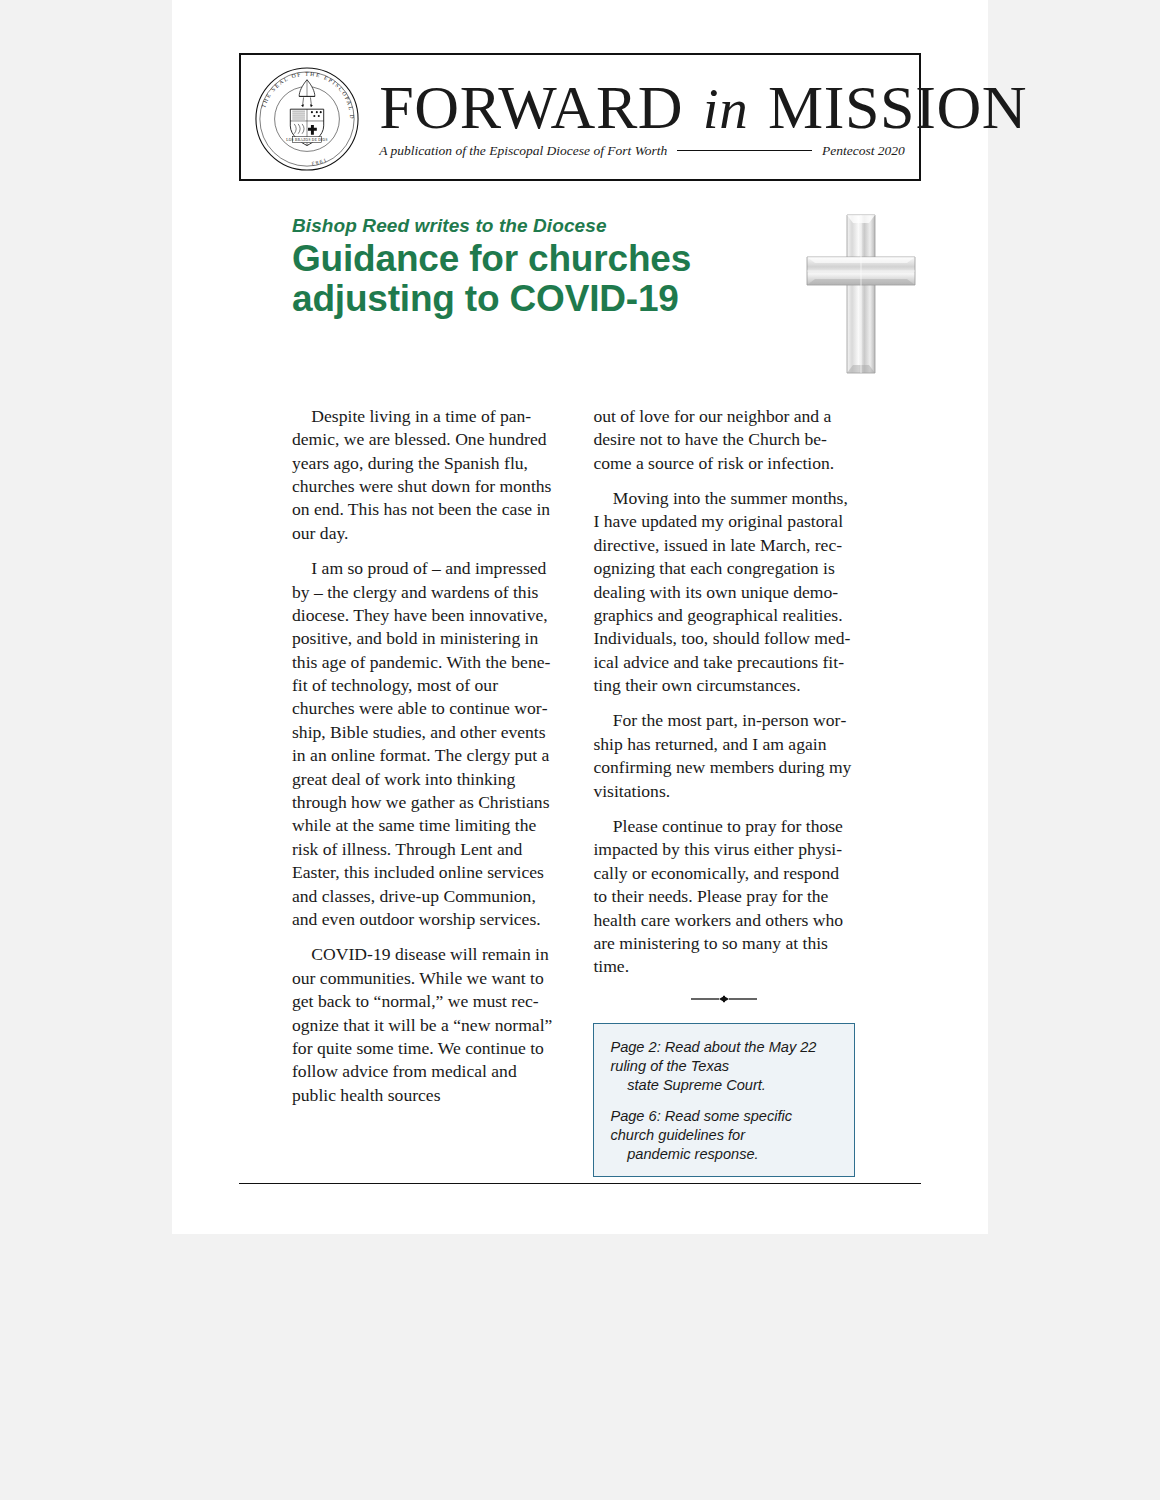THE SEAL OF THE EPISCOPAL DIOCESE OF FORT WORTH 1983 LOS BRAZOS DE DIOS
FORWARD in MISSION
A publication of the Episcopal Diocese of Fort Worth Pentecost 2020
Bishop Reed writes to the Diocese
Guidance for churches
adjusting to COVID-19
Despite living in a time of pandemic, we are blessed. One hundred years ago, during the Spanish flu, churches were shut down for months on end. This has not been the case in our day.
I am so proud of – and impressed by – the clergy and wardens of this diocese. They have been innovative, positive, and bold in ministering in this age of pandemic. With the benefit of technology, most of our churches were able to continue worship, Bible studies, and other events in an online format. The clergy put a great deal of work into thinking through how we gather as Christians while at the same time limiting the risk of illness. Through Lent and Easter, this included online services and classes, drive-up Communion, and even outdoor worship services.
COVID-19 disease will remain in our communities. While we want to get back to “normal,” we must recognize that it will be a “new normal” for quite some time. We continue to follow advice from medical and public health sources
out of love for our neighbor and a desire not to have the Church become a source of risk or infection.
Moving into the summer months, I have updated my original pastoral directive, issued in late March, recognizing that each congregation is dealing with its own unique demographics and geographical realities. Individuals, too, should follow medical advice and take precautions fitting their own circumstances.
For the most part, in-person worship has returned, and I am again confirming new members during my visitations.
Please continue to pray for those impacted by this virus either physically or economically, and respond to their needs. Please pray for the health care workers and others who are ministering to so many at this time.
Page 2: Read about the May 22 ruling of the Texas state Supreme Court.
Page 6: Read some specific church guidelines for pandemic response.